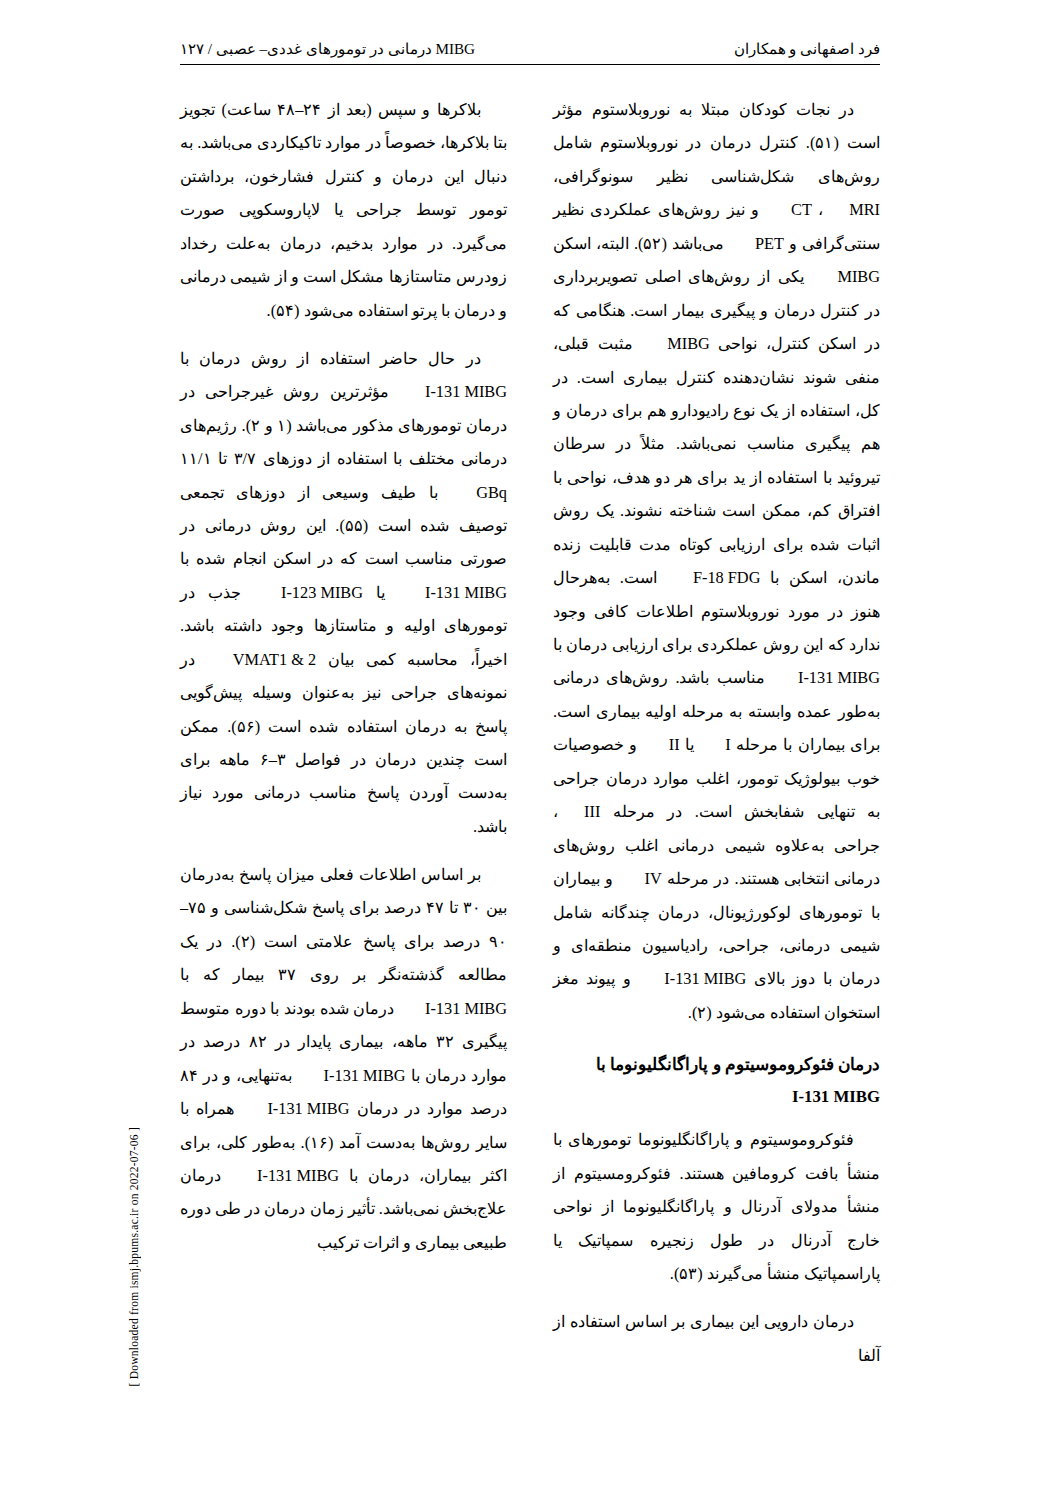فرد اصفهانی و همکاران
MIBG درمانی در تومورهای غددی– عصبی / ۱۲۷
در نجات کودکان مبتلا به نوروبلاستوم مؤثر است (۵۱). کنترل درمان در نوروبلاستوم شامل روش‌های شکل‌شناسی نظیر سونوگرافی، MRI، CT و نیز روش‌های عملکردی نظیر سنتی‌گرافی و PET می‌باشد (۵۲). البته، اسکن MIBG یکی از روش‌های اصلی تصویربرداری در کنترل درمان و پیگیری بیمار است. هنگامی که در اسکن کنترل، نواحی MIBG مثبت قبلی، منفی شوند نشان‌دهنده کنترل بیماری است. در کل، استفاده از یک نوع رادیودارو هم برای درمان و هم پیگیری مناسب نمی‌باشد. مثلاً در سرطان تیروئید با استفاده از ید برای هر دو هدف، نواحی با افتراق کم، ممکن است شناخته نشوند. یک روش اثبات شده برای ارزیابی کوتاه مدت قابلیت زنده ماندن، اسکن با F-18 FDG است. به‌هرحال هنوز در مورد نوروبلاستوم اطلاعات کافی وجود ندارد که این روش عملکردی برای ارزیابی درمان با I-131 MIBG مناسب باشد. روش‌های درمانی به‌طور عمده وابسته به مرحله اولیه بیماری است. برای بیماران با مرحله I یا II و خصوصیات خوب بیولوژیک تومور، اغلب موارد درمان جراحی به تنهایی شفابخش است. در مرحله III، جراحی به‌علاوه شیمی درمانی اغلب روش‌های درمانی انتخابی هستند. در مرحله IV و بیماران با تومورهای لوکورژیونال، درمان چندگانه شامل شیمی درمانی، جراحی، رادیاسیون منطقه‌ای و درمان با دوز بالای I-131 MIBG و پیوند مغز استخوان استفاده می‌شود (۲).
درمان فئوکروموسیتوم و پاراگانگلیونوما با I-131 MIBG
فئوکروموسیتوم و پاراگانگلیونوما تومورهای با منشأ بافت کرومافین هستند. فئوکرومسیتوم از منشأ مدولای آدرنال و پاراگانگلیونوما از نواحی خارج آدرنال در طول زنجیره سمپاتیک یا پاراسمپاتیک منشأ می‌گیرند (۵۳).
درمان دارویی این بیماری بر اساس استفاده از آلفا
بلاکرها و سپس (بعد از ۲۴–۴۸ ساعت) تجویز بتا بلاکرها، خصوصاً در موارد تاکیکاردی می‌باشد. به دنبال این درمان و کنترل فشارخون، برداشتن تومور توسط جراحی یا لاپاروسکوپی صورت می‌گیرد. در موارد بدخیم، درمان به‌علت رخداد زودرس متاستازها مشکل است و از شیمی درمانی و درمان با پرتو استفاده می‌شود (۵۴).
در حال حاضر استفاده از روش درمان با I-131 MIBG مؤثرترین روش غیرجراحی در درمان تومورهای مذکور می‌باشد (۱ و ۲). رژیم‌های درمانی مختلف با استفاده از دوزهای ۳/۷ تا ۱۱/۱ GBq با طیف وسیعی از دوزهای تجمعی توصیف شده است (۵۵). این روش درمانی در صورتی مناسب است که در اسکن انجام شده با I-131 MIBG یا I-123 MIBG جذب در تومورهای اولیه و متاستازها وجود داشته باشد. اخیراً، محاسبه کمی بیان VMAT1 & 2 در نمونه‌های جراحی نیز به‌عنوان وسیله پیش‌گویی پاسخ به درمان استفاده شده است (۵۶). ممکن است چندین درمان در فواصل ۳–۶ ماهه برای به‌دست آوردن پاسخ مناسب درمانی مورد نیاز باشد.
بر اساس اطلاعات فعلی میزان پاسخ به‌درمان بین ۳۰ تا ۴۷ درصد برای پاسخ شکل‌شناسی و ۷۵–۹۰ درصد برای پاسخ علامتی است (۲). در یک مطالعه گذشته‌نگر بر روی ۳۷ بیمار که با I-131 MIBG درمان شده بودند با دوره متوسط پیگیری ۳۲ ماهه، بیماری پایدار در ۸۲ درصد در موارد درمان با I-131 MIBG به‌تنهایی، و در ۸۴ درصد موارد در درمان I-131 MIBG همراه با سایر روش‌ها به‌دست آمد (۱۶). به‌طور کلی، برای اکثر بیماران، درمان با I-131 MIBG درمان علاج‌بخش نمی‌باشد. تأثیر زمان درمان در طی دوره طبیعی بیماری و اثرات ترکیب
[ Downloaded from ismj.bpums.ac.ir on 2022-07-06 ]